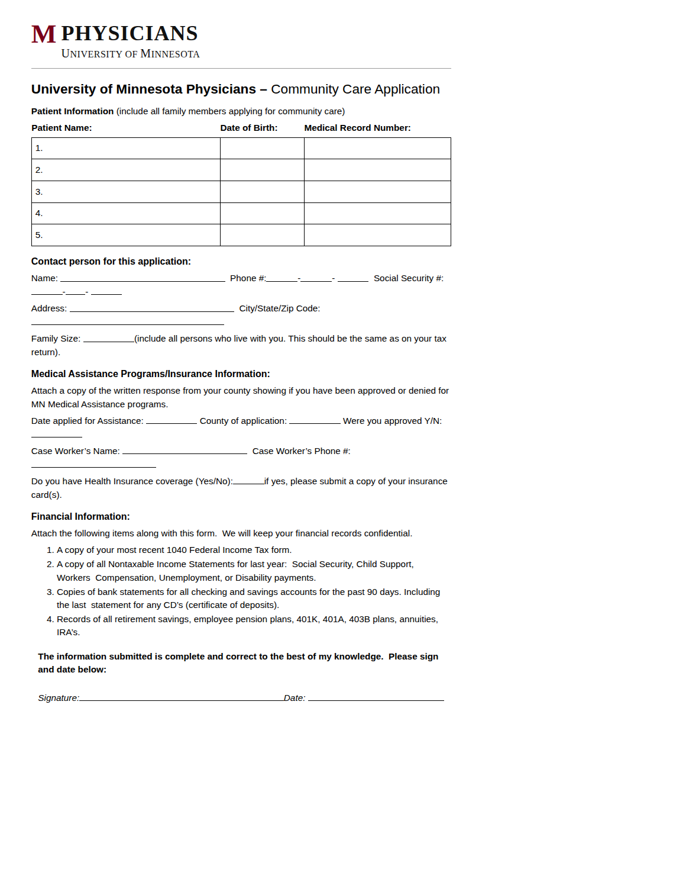M
PHYSICIANS
UNIVERSITY OF MINNESOTA
University of Minnesota Physicians – Community Care Application
Patient Information (include all family members applying for community care)
| Patient Name: | Date of Birth: | Medical Record Number: |
| --- | --- | --- |
| 1. | | |
| 2. | | |
| 3. | | |
| 4. | | |
| 5. | | |
Contact person for this application:
Name: Phone #: - - Social Security #: - -
Address: City/State/Zip Code:
Family Size: (include all persons who live with you. This should be the same as on your tax return).
Medical Assistance Programs/Insurance Information:
Attach a copy of the written response from your county showing if you have been approved or denied for MN Medical Assistance programs.
Date applied for Assistance: County of application: Were you approved Y/N:
Case Worker’s Name: Case Worker’s Phone #:
Do you have Health Insurance coverage (Yes/No): if yes, please submit a copy of your insurance card(s).
Financial Information:
Attach the following items along with this form. We will keep your financial records confidential.
A copy of your most recent 1040 Federal Income Tax form.
A copy of all Nontaxable Income Statements for last year: Social Security, Child Support, Workers Compensation, Unemployment, or Disability payments.
Copies of bank statements for all checking and savings accounts for the past 90 days. Including the last statement for any CD’s (certificate of deposits).
Records of all retirement savings, employee pension plans, 401K, 401A, 403B plans, annuities, IRA’s.
The information submitted is complete and correct to the best of my knowledge. Please sign and date below:
Signature: Date: